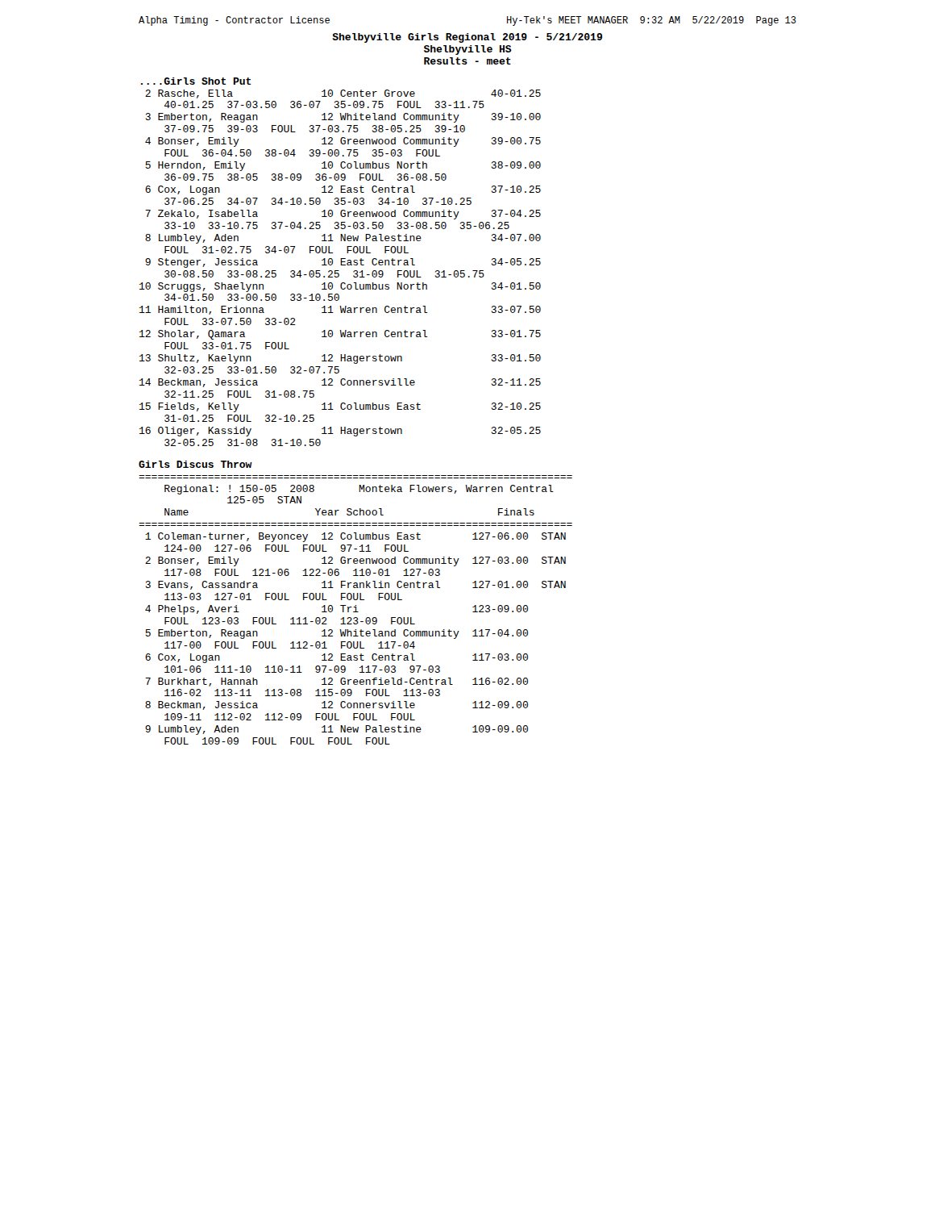Alpha Timing - Contractor License Hy-Tek's MEET MANAGER 9:32 AM 5/22/2019 Page 13
Shelbyville Girls Regional 2019 - 5/21/2019
Shelbyville HS
Results - meet
....Girls Shot Put
 2 Rasche, Ella              10 Center Grove            40-01.25
    40-01.25  37-03.50  36-07  35-09.75  FOUL  33-11.75
 3 Emberton, Reagan          12 Whiteland Community     39-10.00
    37-09.75  39-03  FOUL  37-03.75  38-05.25  39-10
 4 Bonser, Emily             12 Greenwood Community     39-00.75
    FOUL  36-04.50  38-04  39-00.75  35-03  FOUL
 5 Herndon, Emily            10 Columbus North          38-09.00
    36-09.75  38-05  38-09  36-09  FOUL  36-08.50
 6 Cox, Logan                12 East Central            37-10.25
    37-06.25  34-07  34-10.50  35-03  34-10  37-10.25
 7 Zekalo, Isabella          10 Greenwood Community     37-04.25
    33-10  33-10.75  37-04.25  35-03.50  33-08.50  35-06.25
 8 Lumbley, Aden             11 New Palestine           34-07.00
    FOUL  31-02.75  34-07  FOUL  FOUL  FOUL
 9 Stenger, Jessica          10 East Central            34-05.25
    30-08.50  33-08.25  34-05.25  31-09  FOUL  31-05.75
10 Scruggs, Shaelynn         10 Columbus North          34-01.50
    34-01.50  33-00.50  33-10.50
11 Hamilton, Erionna         11 Warren Central          33-07.50
    FOUL  33-07.50  33-02
12 Sholar, Qamara            10 Warren Central          33-01.75
    FOUL  33-01.75  FOUL
13 Shultz, Kaelynn           12 Hagerstown              33-01.50
    32-03.25  33-01.50  32-07.75
14 Beckman, Jessica          12 Connersville            32-11.25
    32-11.25  FOUL  31-08.75
15 Fields, Kelly             11 Columbus East           32-10.25
    31-01.25  FOUL  32-10.25
16 Oliger, Kassidy           11 Hagerstown              32-05.25
    32-05.25  31-08  31-10.50
Girls Discus Throw
=====================================================================
    Regional: ! 150-05  2008       Monteka Flowers, Warren Central
              125-05  STAN
    Name                    Year School                  Finals
=====================================================================
 1 Coleman-turner, Beyoncey  12 Columbus East        127-06.00  STAN
    124-00  127-06  FOUL  FOUL  97-11  FOUL
 2 Bonser, Emily             12 Greenwood Community  127-03.00  STAN
    117-08  FOUL  121-06  122-06  110-01  127-03
 3 Evans, Cassandra          11 Franklin Central     127-01.00  STAN
    113-03  127-01  FOUL  FOUL  FOUL  FOUL
 4 Phelps, Averi             10 Tri                  123-09.00
    FOUL  123-03  FOUL  111-02  123-09  FOUL
 5 Emberton, Reagan          12 Whiteland Community  117-04.00
    117-00  FOUL  FOUL  112-01  FOUL  117-04
 6 Cox, Logan                12 East Central         117-03.00
    101-06  111-10  110-11  97-09  117-03  97-03
 7 Burkhart, Hannah          12 Greenfield-Central   116-02.00
    116-02  113-11  113-08  115-09  FOUL  113-03
 8 Beckman, Jessica          12 Connersville         112-09.00
    109-11  112-02  112-09  FOUL  FOUL  FOUL
 9 Lumbley, Aden             11 New Palestine        109-09.00
    FOUL  109-09  FOUL  FOUL  FOUL  FOUL